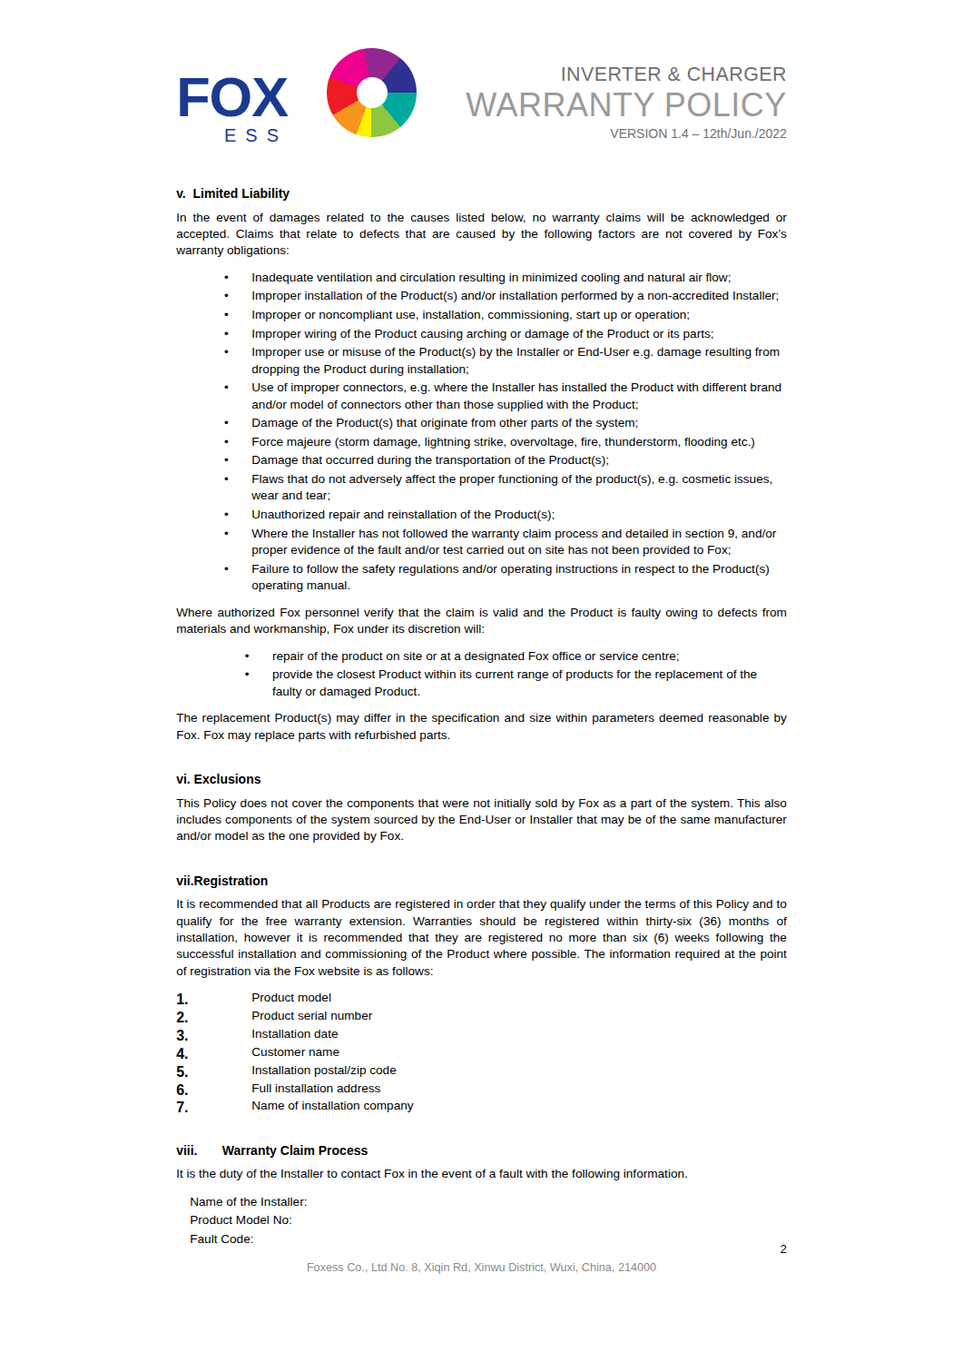FOX
ESS
INVERTER & CHARGER
WARRANTY POLICY
VERSION 1.4 – 12th/Jun./2022
v. Limited Liability
In the event of damages related to the causes listed below, no warranty claims will be acknowledged or accepted. Claims that relate to defects that are caused by the following factors are not covered by Fox’s warranty obligations:
Inadequate ventilation and circulation resulting in minimized cooling and natural air flow;
Improper installation of the Product(s) and/or installation performed by a non-accredited Installer;
Improper or noncompliant use, installation, commissioning, start up or operation;
Improper wiring of the Product causing arching or damage of the Product or its parts;
Improper use or misuse of the Product(s) by the Installer or End-User e.g. damage resulting from dropping the Product during installation;
Use of improper connectors, e.g. where the Installer has installed the Product with different brand and/or model of connectors other than those supplied with the Product;
Damage of the Product(s) that originate from other parts of the system;
Force majeure (storm damage, lightning strike, overvoltage, fire, thunderstorm, flooding etc.)
Damage that occurred during the transportation of the Product(s);
Flaws that do not adversely affect the proper functioning of the product(s), e.g. cosmetic issues, wear and tear;
Unauthorized repair and reinstallation of the Product(s);
Where the Installer has not followed the warranty claim process and detailed in section 9, and/or proper evidence of the fault and/or test carried out on site has not been provided to Fox;
Failure to follow the safety regulations and/or operating instructions in respect to the Product(s) operating manual.
Where authorized Fox personnel verify that the claim is valid and the Product is faulty owing to defects from materials and workmanship, Fox under its discretion will:
repair of the product on site or at a designated Fox office or service centre;
provide the closest Product within its current range of products for the replacement of the faulty or damaged Product.
The replacement Product(s) may differ in the specification and size within parameters deemed reasonable by Fox. Fox may replace parts with refurbished parts.
vi. Exclusions
This Policy does not cover the components that were not initially sold by Fox as a part of the system. This also includes components of the system sourced by the End-User or Installer that may be of the same manufacturer and/or model as the one provided by Fox.
vii. Registration
It is recommended that all Products are registered in order that they qualify under the terms of this Policy and to qualify for the free warranty extension. Warranties should be registered within thirty-six (36) months of installation, however it is recommended that they are registered no more than six (6) weeks following the successful installation and commissioning of the Product where possible. The information required at the point of registration via the Fox website is as follows:
Product model
Product serial number
Installation date
Customer name
Installation postal/zip code
Full installation address
Name of installation company
viii. Warranty Claim Process
It is the duty of the Installer to contact Fox in the event of a fault with the following information.
Name of the Installer:
Product Model No:
Fault Code:
2
Foxess Co., Ltd No. 8, Xiqin Rd, Xinwu District, Wuxi, China, 214000